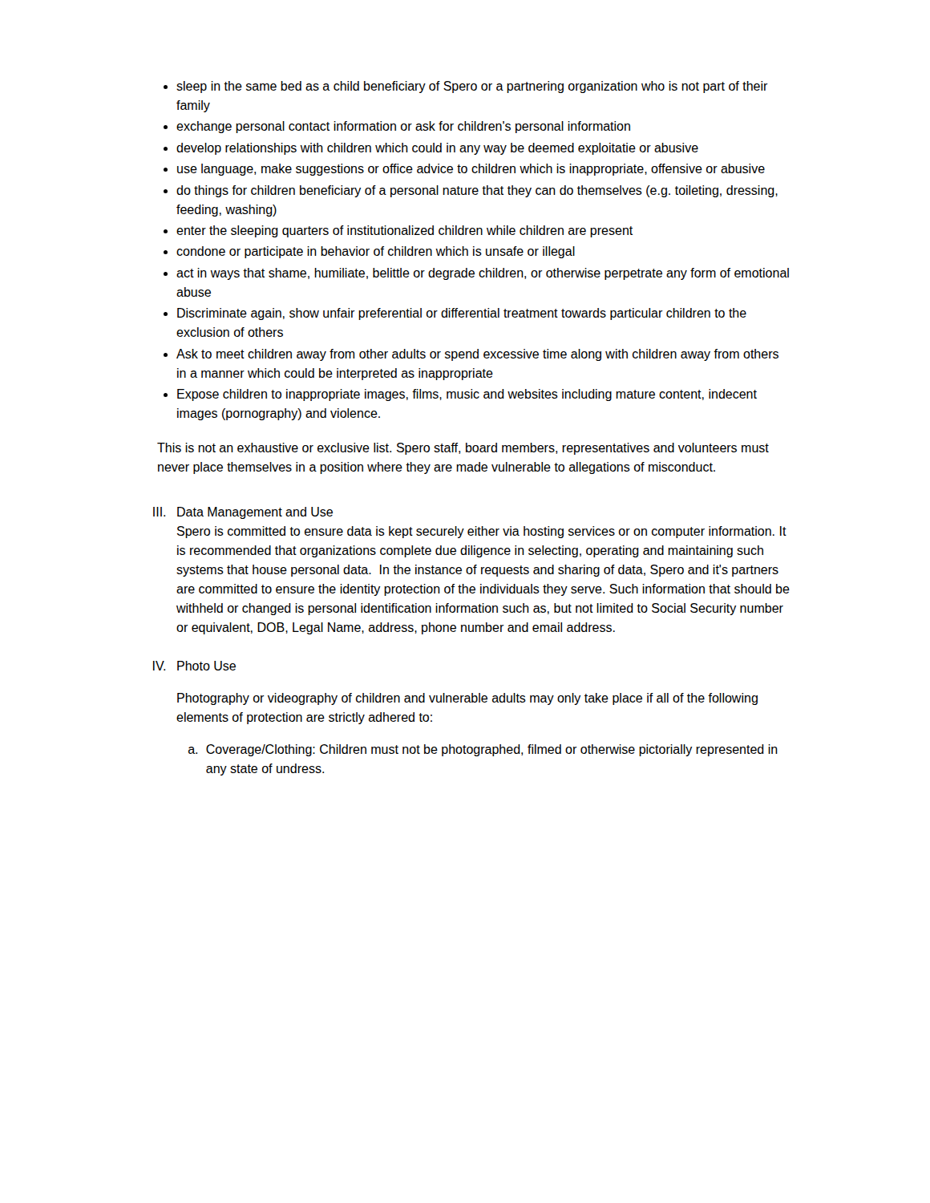sleep in the same bed as a child beneficiary of Spero or a partnering organization who is not part of their family
exchange personal contact information or ask for children's personal information
develop relationships with children which could in any way be deemed exploitatie or abusive
use language, make suggestions or office advice to children which is inappropriate, offensive or abusive
do things for children beneficiary of a personal nature that they can do themselves (e.g. toileting, dressing, feeding, washing)
enter the sleeping quarters of institutionalized children while children are present
condone or participate in behavior of children which is unsafe or illegal
act in ways that shame, humiliate, belittle or degrade children, or otherwise perpetrate any form of emotional abuse
Discriminate again, show unfair preferential or differential treatment towards particular children to the exclusion of others
Ask to meet children away from other adults or spend excessive time along with children away from others in a manner which could be interpreted as inappropriate
Expose children to inappropriate images, films, music and websites including mature content, indecent images (pornography) and violence.
This is not an exhaustive or exclusive list. Spero staff, board members, representatives and volunteers must never place themselves in a position where they are made vulnerable to allegations of misconduct.
Data Management and Use
Spero is committed to ensure data is kept securely either via hosting services or on computer information. It is recommended that organizations complete due diligence in selecting, operating and maintaining such systems that house personal data. In the instance of requests and sharing of data, Spero and it's partners are committed to ensure the identity protection of the individuals they serve. Such information that should be withheld or changed is personal identification information such as, but not limited to Social Security number or equivalent, DOB, Legal Name, address, phone number and email address.
Photo Use
Photography or videography of children and vulnerable adults may only take place if all of the following elements of protection are strictly adhered to:
Coverage/Clothing: Children must not be photographed, filmed or otherwise pictorially represented in any state of undress.